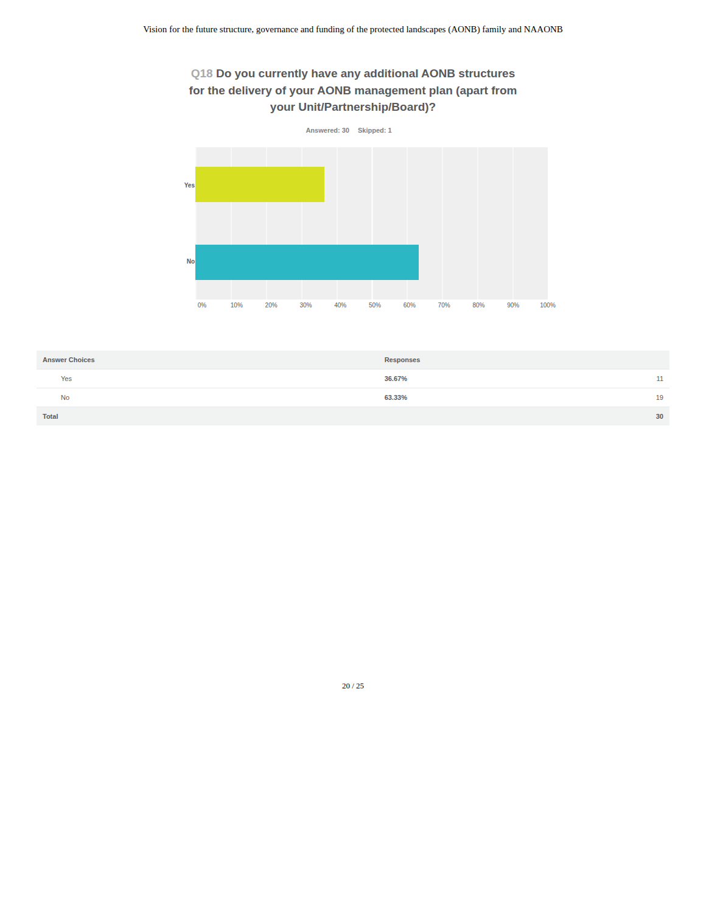Vision for the future structure, governance and funding of the protected landscapes (AONB) family and NAAONB
Q18 Do you currently have any additional AONB structures for the delivery of your AONB management plan (apart from your Unit/Partnership/Board)?
Answered: 30 Skipped: 1
| Yes | |
| No |
0% 10% 20% 30% 40% 50% 60% 70% 80% 90% 100%
| Answer Choices | Responses |
| --- | --- |
| Yes | 36.67% | 11 |
| No | 63.33% | 19 |
| Total | | 30 |
20 / 25